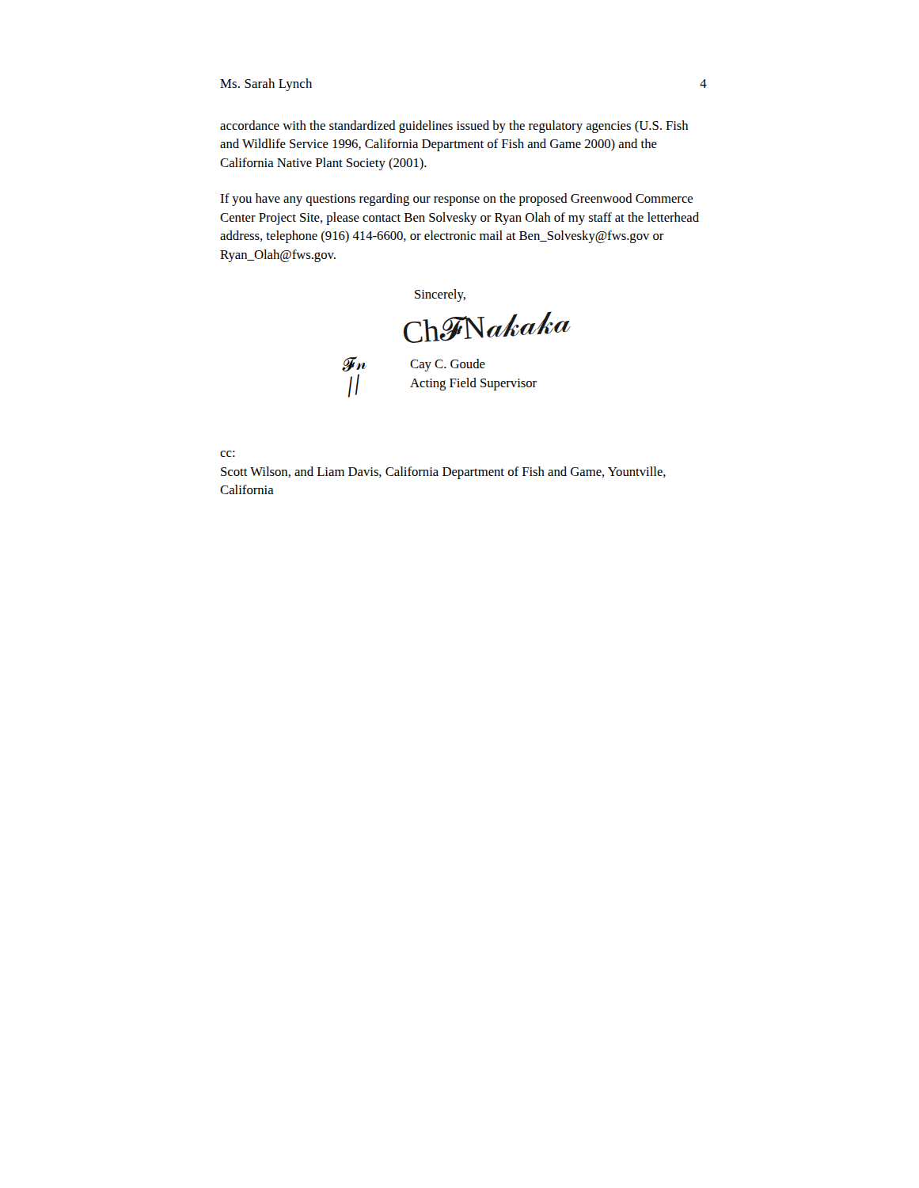Ms. Sarah Lynch
4
accordance with the standardized guidelines issued by the regulatory agencies (U.S. Fish and Wildlife Service 1996, California Department of Fish and Game 2000) and the California Native Plant Society (2001).
If you have any questions regarding our response on the proposed Greenwood Commerce Center Project Site, please contact Ben Solvesky or Ryan Olah of my staff at the letterhead address, telephone (916) 414-6600, or electronic mail at Ben_Solvesky@fws.gov or Ryan_Olah@fws.gov.
Sincerely,
Ch𝓕N𝒶𝓀𝒶𝓀𝒶
𝓕𝓃
╱╱
Cay C. Goude
Acting Field Supervisor
cc:
Scott Wilson, and Liam Davis, California Department of Fish and Game, Yountville, California